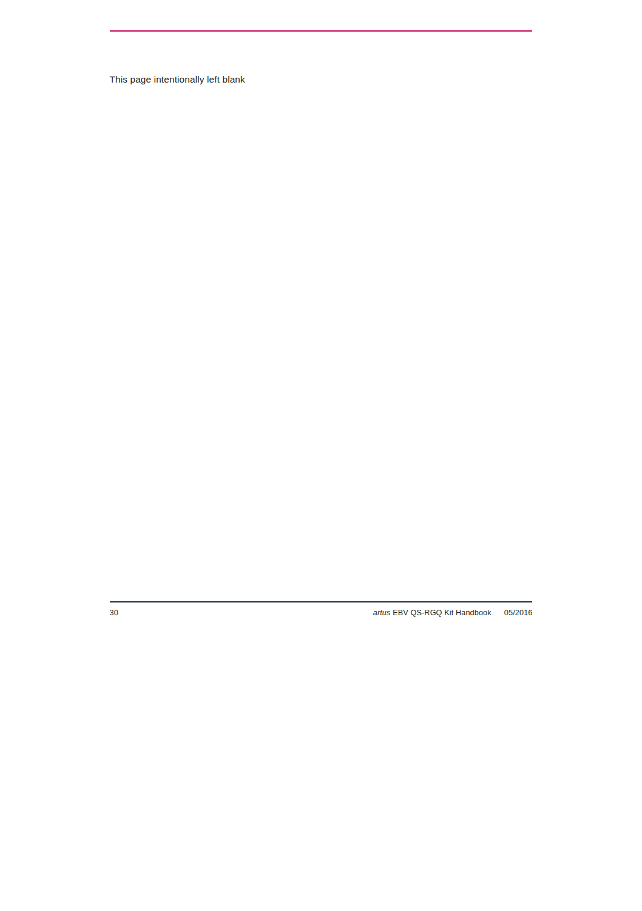This page intentionally left blank
30 artus EBV QS-RGQ Kit Handbook05/2016